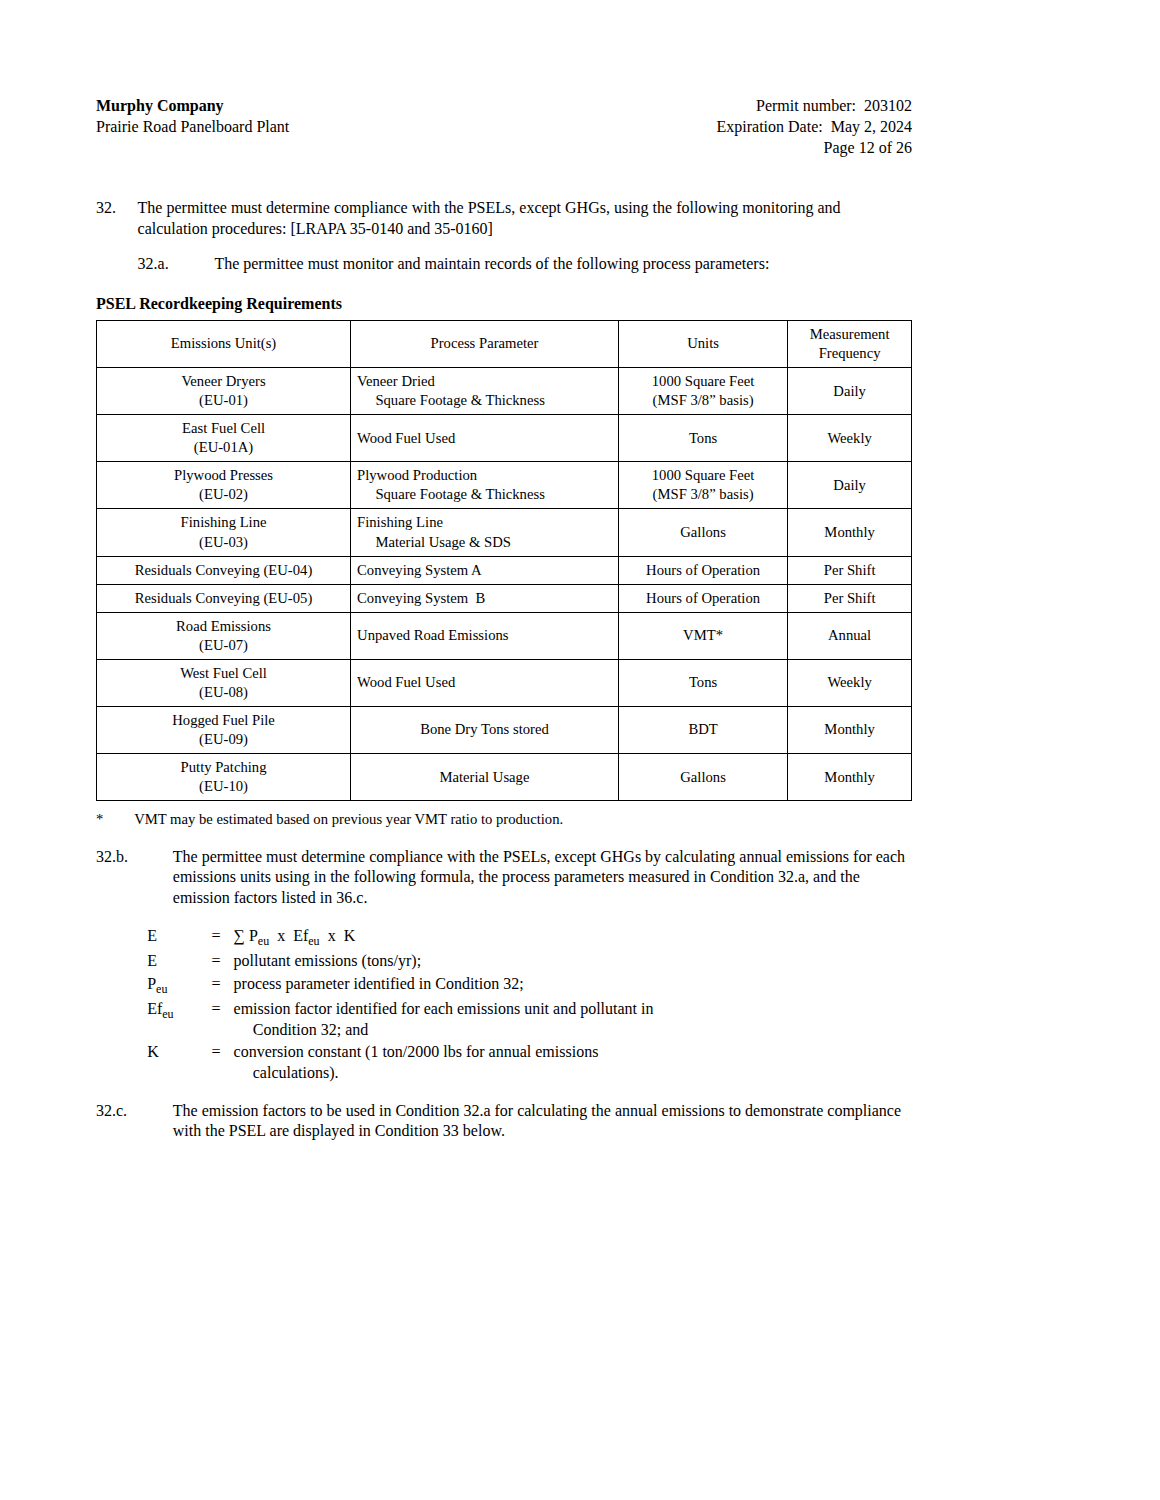Murphy Company
Prairie Road Panelboard Plant
Permit number: 203102
Expiration Date: May 2, 2024
Page 12 of 26
32. The permittee must determine compliance with the PSELs, except GHGs, using the following monitoring and calculation procedures: [LRAPA 35-0140 and 35-0160]
32.a. The permittee must monitor and maintain records of the following process parameters:
PSEL Recordkeeping Requirements
| Emissions Unit(s) | Process Parameter | Units | Measurement Frequency |
| --- | --- | --- | --- |
| Veneer Dryers (EU-01) | Veneer Dried Square Footage & Thickness | 1000 Square Feet (MSF 3/8” basis) | Daily |
| East Fuel Cell (EU-01A) | Wood Fuel Used | Tons | Weekly |
| Plywood Presses (EU-02) | Plywood Production Square Footage & Thickness | 1000 Square Feet (MSF 3/8” basis) | Daily |
| Finishing Line (EU-03) | Finishing Line Material Usage & SDS | Gallons | Monthly |
| Residuals Conveying (EU-04) | Conveying System A | Hours of Operation | Per Shift |
| Residuals Conveying (EU-05) | Conveying System B | Hours of Operation | Per Shift |
| Road Emissions (EU-07) | Unpaved Road Emissions | VMT* | Annual |
| West Fuel Cell (EU-08) | Wood Fuel Used | Tons | Weekly |
| Hogged Fuel Pile (EU-09) | Bone Dry Tons stored | BDT | Monthly |
| Putty Patching (EU-10) | Material Usage | Gallons | Monthly |
*VMT may be estimated based on previous year VMT ratio to production.
32.b. The permittee must determine compliance with the PSELs, except GHGs by calculating annual emissions for each emissions units using in the following formula, the process parameters measured in Condition 32.a, and the emission factors listed in 36.c.
| E | = | ∑ P eu x Ef eu x K |
| E | = | pollutant emissions (tons/yr); |
| P eu | = | process parameter identified in Condition 32; |
| Ef eu | = | emission factor identified for each emissions unit and pollutant in Condition 32; and |
| K | = | conversion constant (1 ton/2000 lbs for annual emissions calculations). |
32.c. The emission factors to be used in Condition 32.a for calculating the annual emissions to demonstrate compliance with the PSEL are displayed in Condition 33 below.